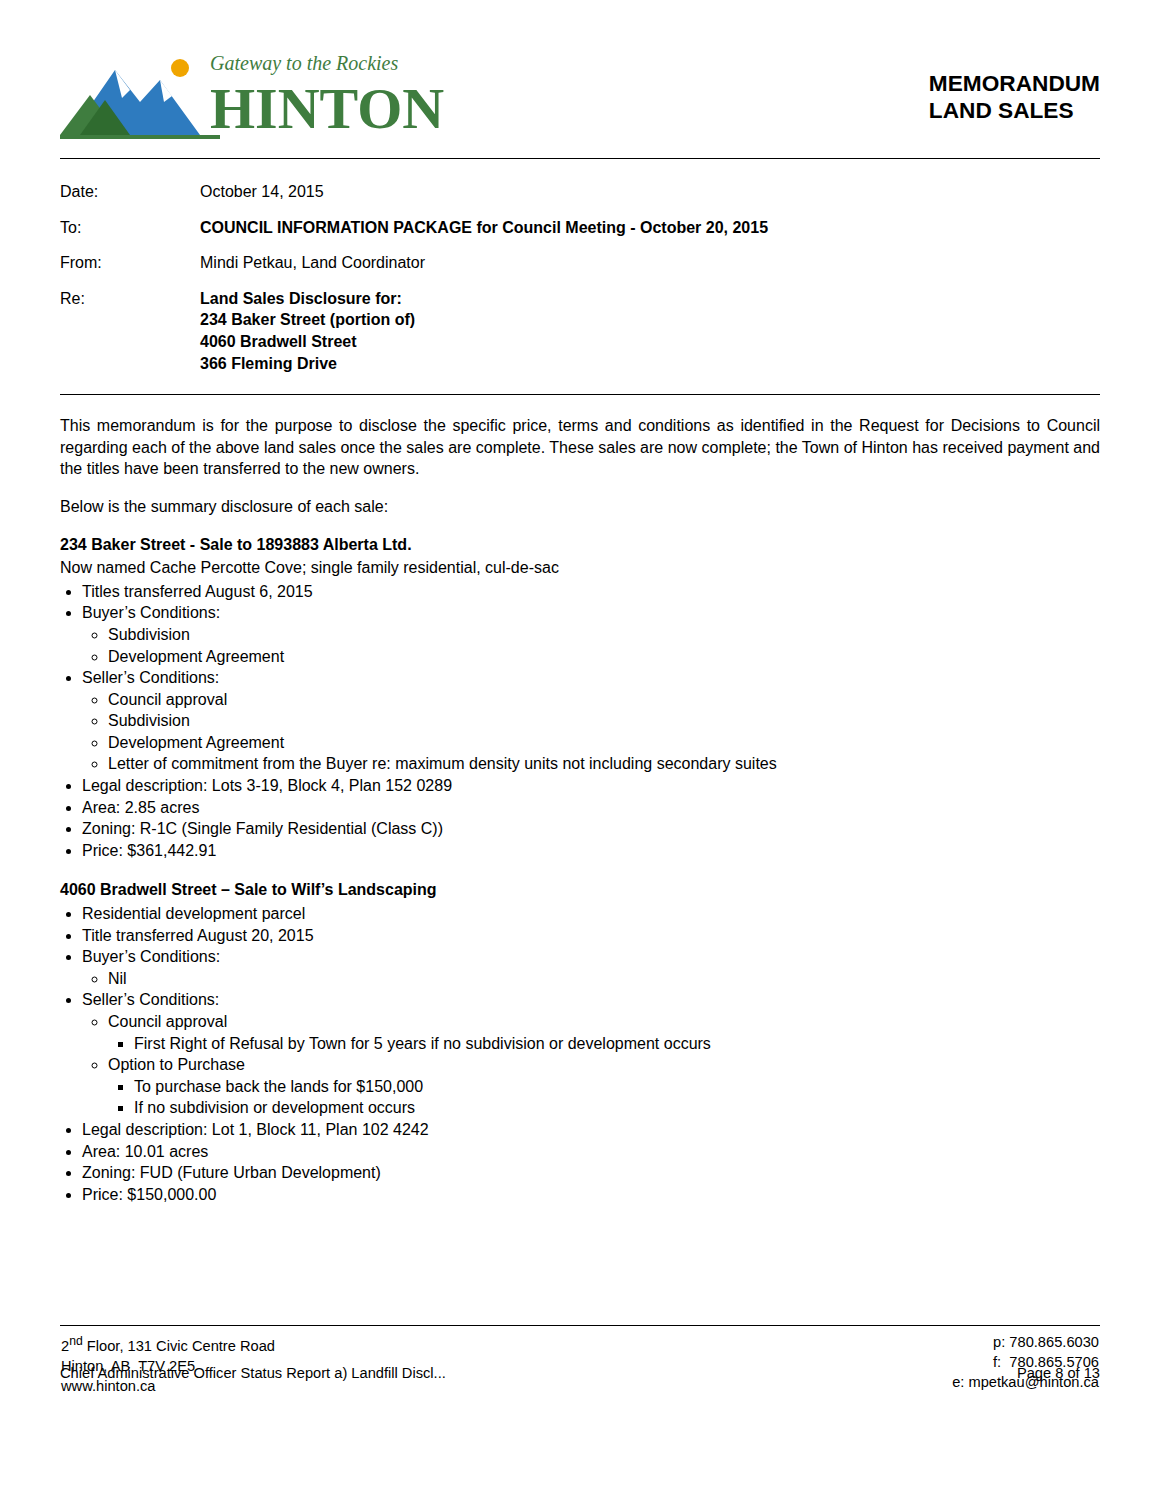Gateway to the Rockies HINTON
MEMORANDUM
LAND SALES
| Date: | October 14, 2015 |
| To: | COUNCIL INFORMATION PACKAGE for Council Meeting - October 20, 2015 |
| From: | Mindi Petkau, Land Coordinator |
| Re: | Land Sales Disclosure for: 234 Baker Street (portion of) 4060 Bradwell Street 366 Fleming Drive |
This memorandum is for the purpose to disclose the specific price, terms and conditions as identified in the Request for Decisions to Council regarding each of the above land sales once the sales are complete. These sales are now complete; the Town of Hinton has received payment and the titles have been transferred to the new owners.
Below is the summary disclosure of each sale:
234 Baker Street - Sale to 1893883 Alberta Ltd.
Now named Cache Percotte Cove; single family residential, cul-de-sac
Titles transferred August 6, 2015
Buyer’s Conditions:
Subdivision
Development Agreement
Seller’s Conditions:
Council approval
Subdivision
Development Agreement
Letter of commitment from the Buyer re: maximum density units not including secondary suites
Legal description: Lots 3-19, Block 4, Plan 152 0289
Area: 2.85 acres
Zoning: R-1C (Single Family Residential (Class C))
Price: $361,442.91
4060 Bradwell Street – Sale to Wilf’s Landscaping
Residential development parcel
Title transferred August 20, 2015
Buyer’s Conditions:
Nil
Seller’s Conditions:
Council approval
First Right of Refusal by Town for 5 years if no subdivision or development occurs
Option to Purchase
To purchase back the lands for $150,000
If no subdivision or development occurs
Legal description: Lot 1, Block 11, Plan 102 4242
Area: 10.01 acres
Zoning: FUD (Future Urban Development)
Price: $150,000.00
| 2 nd Floor, 131 Civic Centre Road Hinton, AB T7V 2E5 www.hinton.ca | p: 780.865.6030 f: 780.865.5706 e: mpetkau@hinton.ca |
Chief Administrative Officer Status Report a) Landfill Discl...
Page 8 of 13